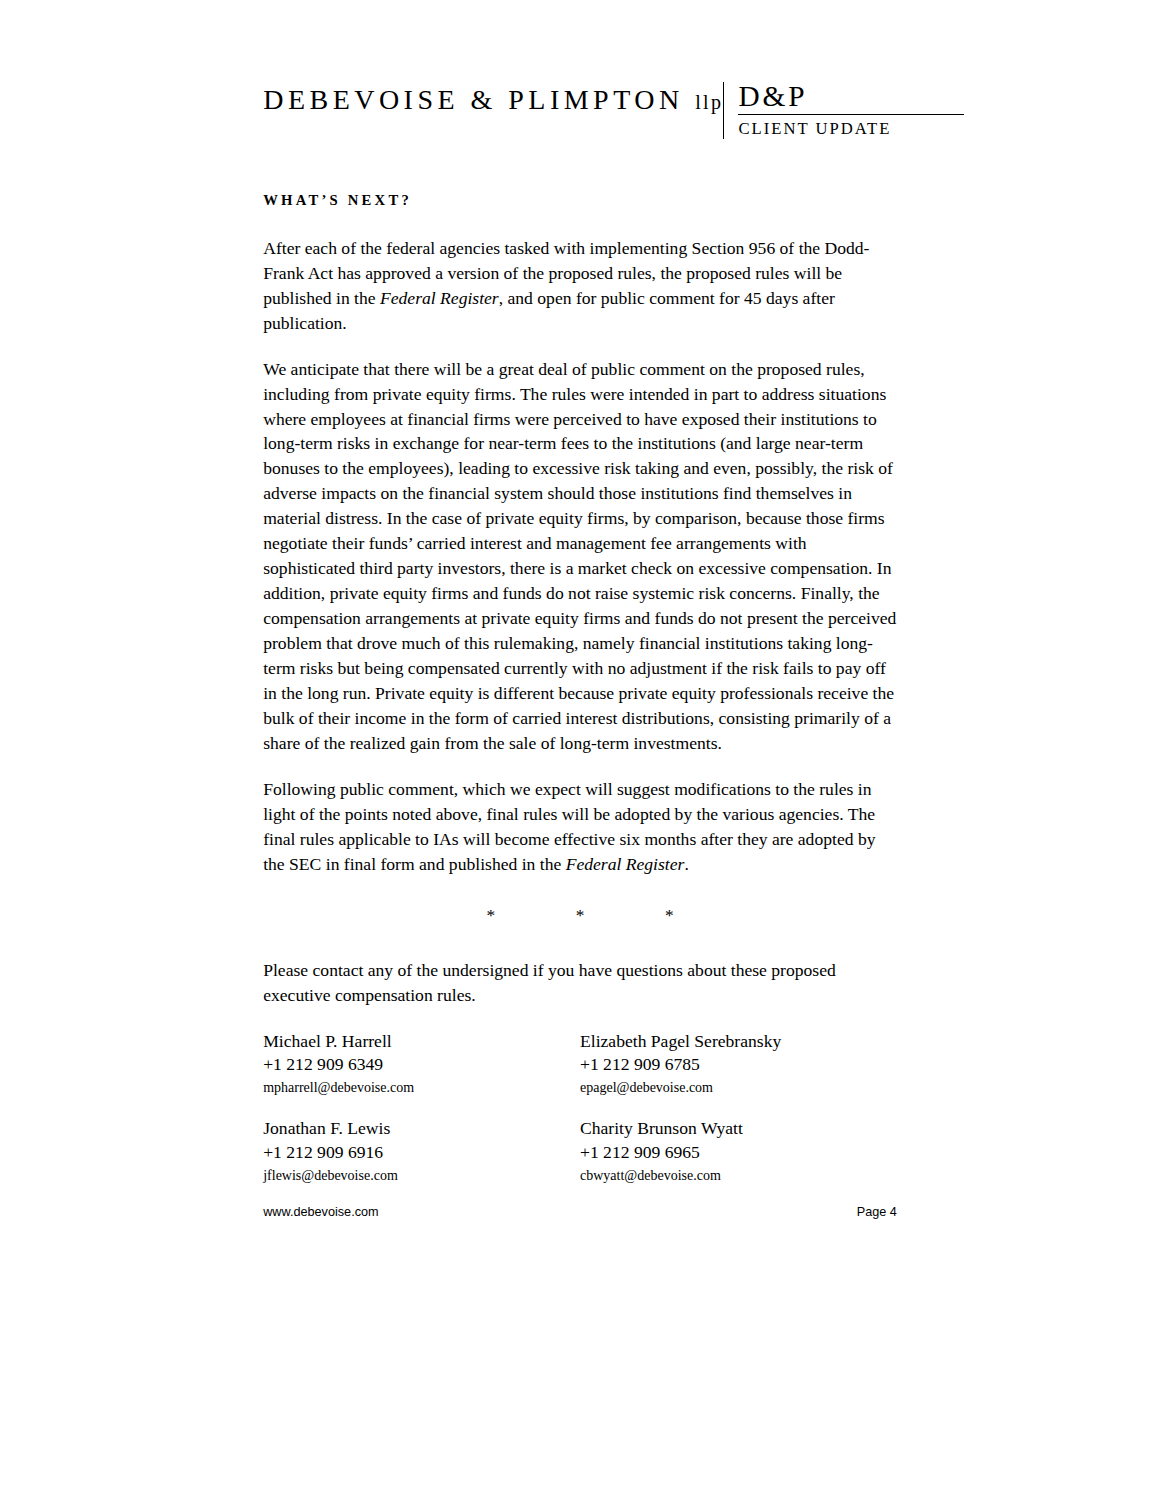Debevoise & Plimpton llp
D&P
Client Update
What’s Next?
After each of the federal agencies tasked with implementing Section 956 of the Dodd-Frank Act has approved a version of the proposed rules, the proposed rules will be published in the Federal Register, and open for public comment for 45 days after publication.
We anticipate that there will be a great deal of public comment on the proposed rules, including from private equity firms. The rules were intended in part to address situations where employees at financial firms were perceived to have exposed their institutions to long-term risks in exchange for near-term fees to the institutions (and large near-term bonuses to the employees), leading to excessive risk taking and even, possibly, the risk of adverse impacts on the financial system should those institutions find themselves in material distress. In the case of private equity firms, by comparison, because those firms negotiate their funds’ carried interest and management fee arrangements with sophisticated third party investors, there is a market check on excessive compensation. In addition, private equity firms and funds do not raise systemic risk concerns. Finally, the compensation arrangements at private equity firms and funds do not present the perceived problem that drove much of this rulemaking, namely financial institutions taking long-term risks but being compensated currently with no adjustment if the risk fails to pay off in the long run. Private equity is different because private equity professionals receive the bulk of their income in the form of carried interest distributions, consisting primarily of a share of the realized gain from the sale of long-term investments.
Following public comment, which we expect will suggest modifications to the rules in light of the points noted above, final rules will be adopted by the various agencies. The final rules applicable to IAs will become effective six months after they are adopted by the SEC in final form and published in the Federal Register.
* * *
Please contact any of the undersigned if you have questions about these proposed executive compensation rules.
| Michael P. Harrell +1 212 909 6349 mpharrell@debevoise.com | Elizabeth Pagel Serebransky +1 212 909 6785 epagel@debevoise.com |
| Jonathan F. Lewis +1 212 909 6916 jflewis@debevoise.com | Charity Brunson Wyatt +1 212 909 6965 cbwyatt@debevoise.com |
www.debevoise.com Page 4